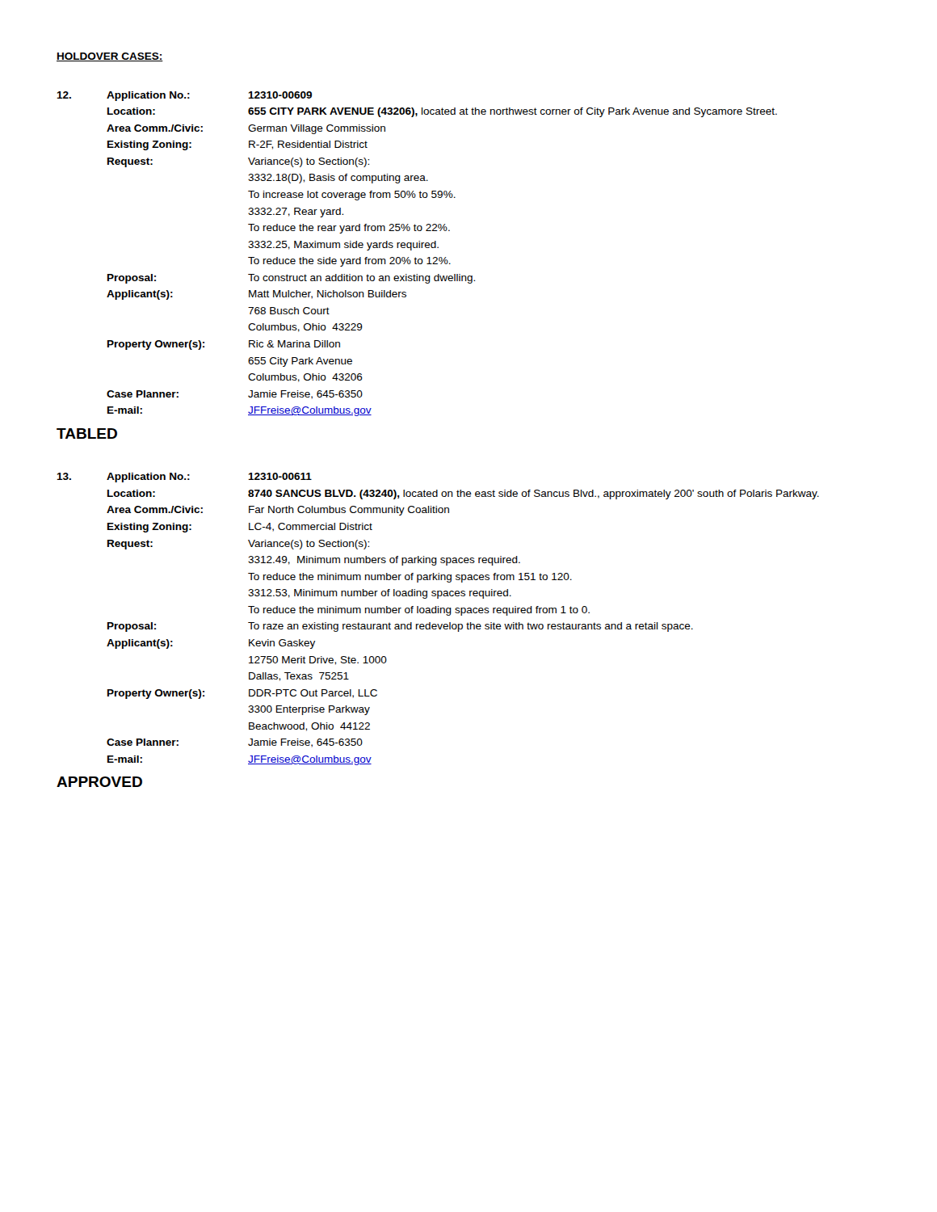HOLDOVER CASES:
| 12. | Application No.: | 12310-00609 |
| | Location: | 655 CITY PARK AVENUE (43206), located at the northwest corner of City Park Avenue and Sycamore Street. |
| | Area Comm./Civic: | German Village Commission |
| | Existing Zoning: | R-2F, Residential District |
| | Request: | Variance(s) to Section(s): |
| | | 3332.18(D), Basis of computing area. |
| | | To increase lot coverage from 50% to 59%. |
| | | 3332.27, Rear yard. |
| | | To reduce the rear yard from 25% to 22%. |
| | | 3332.25, Maximum side yards required. |
| | | To reduce the side yard from 20% to 12%. |
| | Proposal: | To construct an addition to an existing dwelling. |
| | Applicant(s): | Matt Mulcher, Nicholson Builders |
| | | 768 Busch Court |
| | | Columbus, Ohio 43229 |
| | Property Owner(s): | Ric & Marina Dillon |
| | | 655 City Park Avenue |
| | | Columbus, Ohio 43206 |
| | Case Planner: | Jamie Freise, 645-6350 |
| | E-mail: | JFFreise@Columbus.gov |
TABLED
| 13. | Application No.: | 12310-00611 |
| | Location: | 8740 SANCUS BLVD. (43240), located on the east side of Sancus Blvd., approximately 200' south of Polaris Parkway. |
| | Area Comm./Civic: | Far North Columbus Community Coalition |
| | Existing Zoning: | LC-4, Commercial District |
| | Request: | Variance(s) to Section(s): |
| | | 3312.49, Minimum numbers of parking spaces required. |
| | | To reduce the minimum number of parking spaces from 151 to 120. |
| | | 3312.53, Minimum number of loading spaces required. |
| | | To reduce the minimum number of loading spaces required from 1 to 0. |
| | Proposal: | To raze an existing restaurant and redevelop the site with two restaurants and a retail space. |
| | Applicant(s): | Kevin Gaskey |
| | | 12750 Merit Drive, Ste. 1000 |
| | | Dallas, Texas 75251 |
| | Property Owner(s): | DDR-PTC Out Parcel, LLC |
| | | 3300 Enterprise Parkway |
| | | Beachwood, Ohio 44122 |
| | Case Planner: | Jamie Freise, 645-6350 |
| | E-mail: | JFFreise@Columbus.gov |
APPROVED